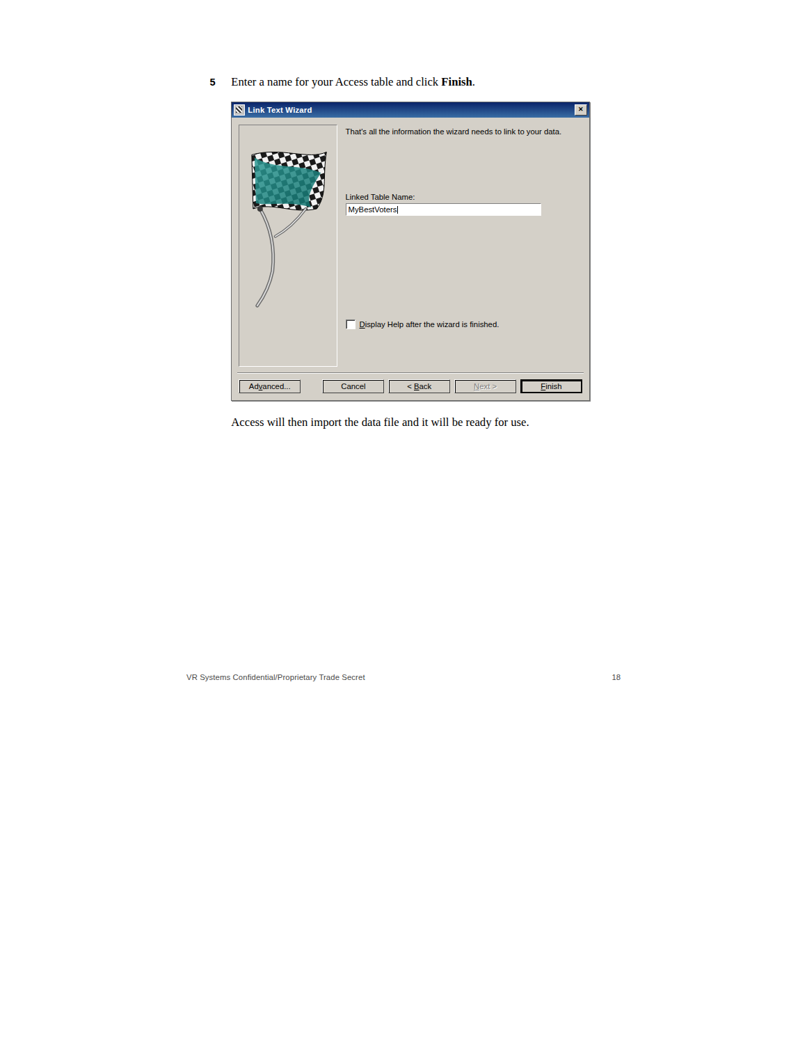5
Enter a name for your Access table and click Finish.
Link Text Wizard
✕
That's all the information the wizard needs to link to your data.
Linked Table Name:
MyBestVoters
Display Help after the wizard is finished.
Advanced...
Cancel
< Back
Next >
Finish
Access will then import the data file and it will be ready for use.
VR Systems Confidential/Proprietary Trade Secret
18